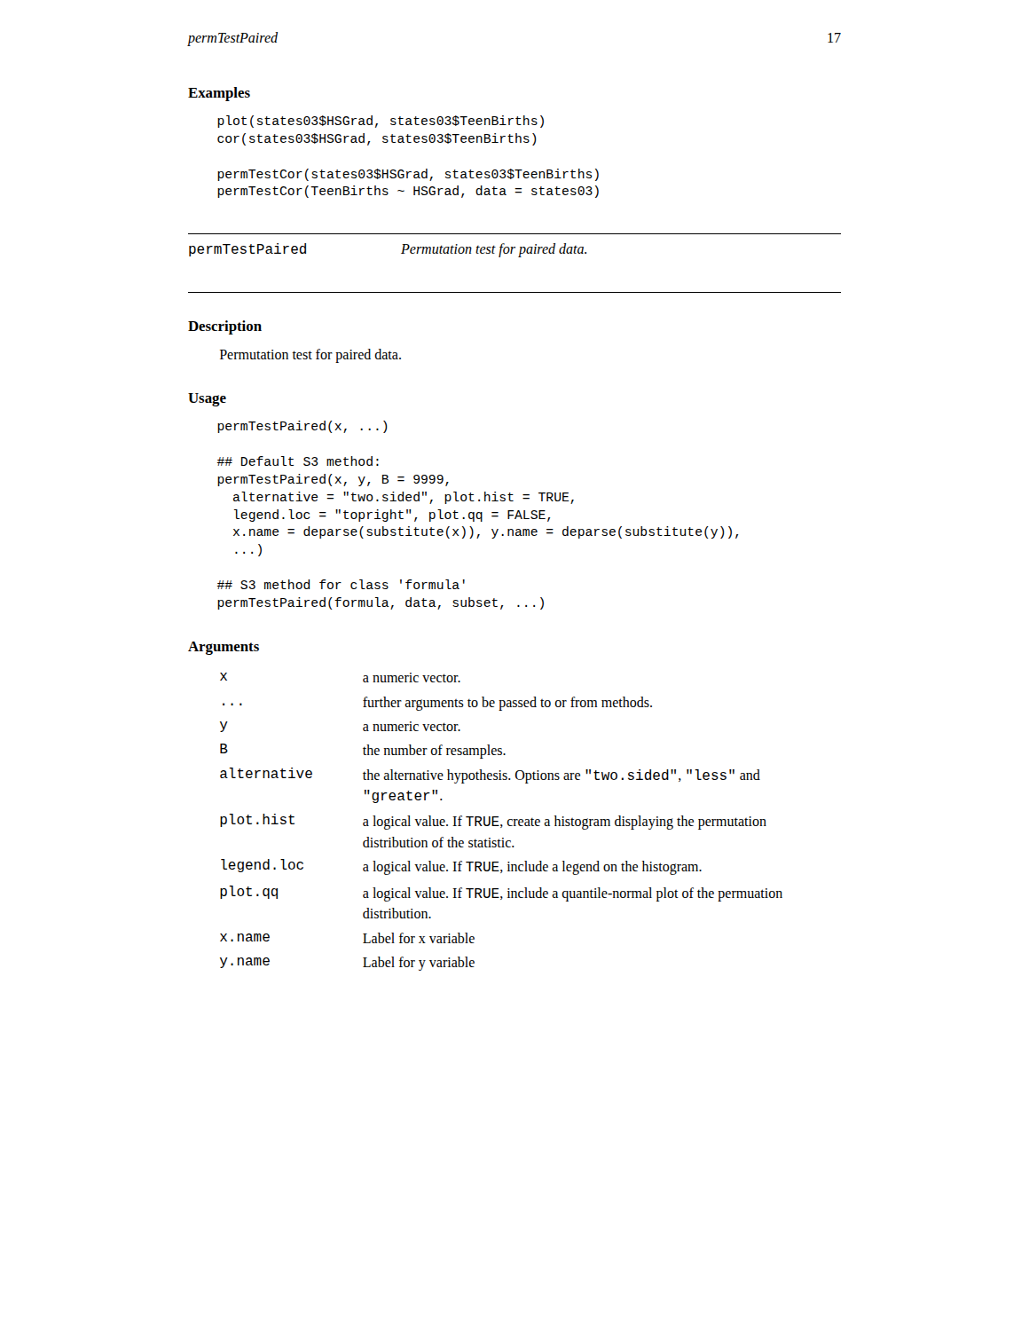permTestPaired 17
Examples
plot(states03$HSGrad, states03$TeenBirths)
cor(states03$HSGrad, states03$TeenBirths)

permTestCor(states03$HSGrad, states03$TeenBirths)
permTestCor(TeenBirths ~ HSGrad, data = states03)
permTestPaired Permutation test for paired data.
Description
Permutation test for paired data.
Usage
permTestPaired(x, ...)

## Default S3 method:
permTestPaired(x, y, B = 9999,
  alternative = "two.sided", plot.hist = TRUE,
  legend.loc = "topright", plot.qq = FALSE,
  x.name = deparse(substitute(x)), y.name = deparse(substitute(y)),
  ...)

## S3 method for class 'formula'
permTestPaired(formula, data, subset, ...)
Arguments
| x | a numeric vector. |
| ... | further arguments to be passed to or from methods. |
| y | a numeric vector. |
| B | the number of resamples. |
| alternative | the alternative hypothesis. Options are "two.sided" , "less" and "greater" . |
| plot.hist | a logical value. If TRUE , create a histogram displaying the permutation distribution of the statistic. |
| legend.loc | a logical value. If TRUE , include a legend on the histogram. |
| plot.qq | a logical value. If TRUE , include a quantile-normal plot of the permuation distribution. |
| x.name | Label for x variable |
| y.name | Label for y variable |